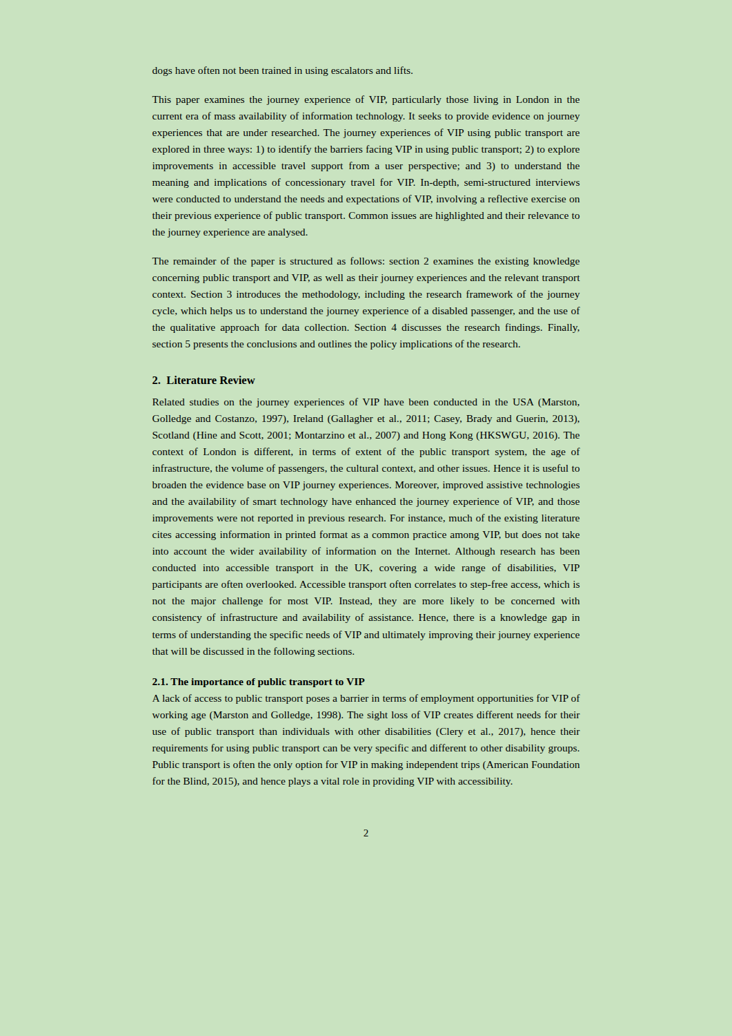dogs have often not been trained in using escalators and lifts.
This paper examines the journey experience of VIP, particularly those living in London in the current era of mass availability of information technology. It seeks to provide evidence on journey experiences that are under researched. The journey experiences of VIP using public transport are explored in three ways: 1) to identify the barriers facing VIP in using public transport; 2) to explore improvements in accessible travel support from a user perspective; and 3) to understand the meaning and implications of concessionary travel for VIP. In-depth, semi-structured interviews were conducted to understand the needs and expectations of VIP, involving a reflective exercise on their previous experience of public transport. Common issues are highlighted and their relevance to the journey experience are analysed.
The remainder of the paper is structured as follows: section 2 examines the existing knowledge concerning public transport and VIP, as well as their journey experiences and the relevant transport context. Section 3 introduces the methodology, including the research framework of the journey cycle, which helps us to understand the journey experience of a disabled passenger, and the use of the qualitative approach for data collection. Section 4 discusses the research findings. Finally, section 5 presents the conclusions and outlines the policy implications of the research.
2. Literature Review
Related studies on the journey experiences of VIP have been conducted in the USA (Marston, Golledge and Costanzo, 1997), Ireland (Gallagher et al., 2011; Casey, Brady and Guerin, 2013), Scotland (Hine and Scott, 2001; Montarzino et al., 2007) and Hong Kong (HKSWGU, 2016). The context of London is different, in terms of extent of the public transport system, the age of infrastructure, the volume of passengers, the cultural context, and other issues. Hence it is useful to broaden the evidence base on VIP journey experiences. Moreover, improved assistive technologies and the availability of smart technology have enhanced the journey experience of VIP, and those improvements were not reported in previous research. For instance, much of the existing literature cites accessing information in printed format as a common practice among VIP, but does not take into account the wider availability of information on the Internet. Although research has been conducted into accessible transport in the UK, covering a wide range of disabilities, VIP participants are often overlooked. Accessible transport often correlates to step-free access, which is not the major challenge for most VIP. Instead, they are more likely to be concerned with consistency of infrastructure and availability of assistance. Hence, there is a knowledge gap in terms of understanding the specific needs of VIP and ultimately improving their journey experience that will be discussed in the following sections.
2.1. The importance of public transport to VIP
A lack of access to public transport poses a barrier in terms of employment opportunities for VIP of working age (Marston and Golledge, 1998). The sight loss of VIP creates different needs for their use of public transport than individuals with other disabilities (Clery et al., 2017), hence their requirements for using public transport can be very specific and different to other disability groups. Public transport is often the only option for VIP in making independent trips (American Foundation for the Blind, 2015), and hence plays a vital role in providing VIP with accessibility.
2